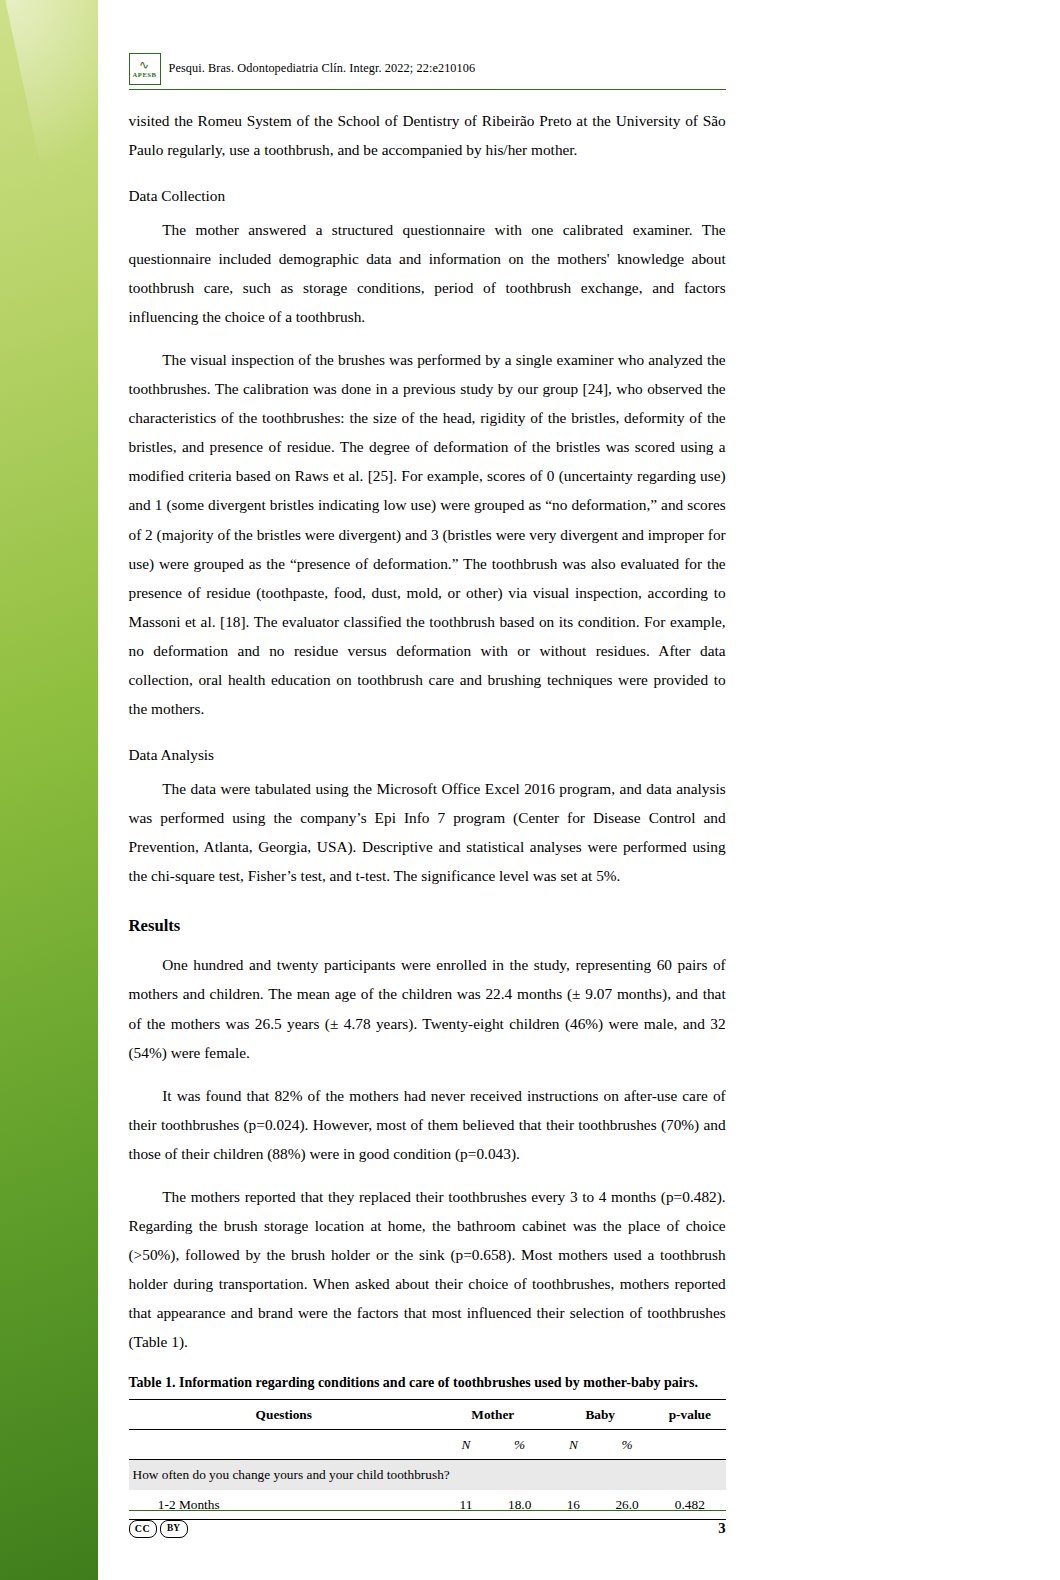∿ APESB
Pesqui. Bras. Odontopediatria Clín. Integr. 2022; 22:e210106
visited the Romeu System of the School of Dentistry of Ribeirão Preto at the University of São Paulo regularly, use a toothbrush, and be accompanied by his/her mother.
Data Collection
The mother answered a structured questionnaire with one calibrated examiner. The questionnaire included demographic data and information on the mothers' knowledge about toothbrush care, such as storage conditions, period of toothbrush exchange, and factors influencing the choice of a toothbrush.
The visual inspection of the brushes was performed by a single examiner who analyzed the toothbrushes. The calibration was done in a previous study by our group [24], who observed the characteristics of the toothbrushes: the size of the head, rigidity of the bristles, deformity of the bristles, and presence of residue. The degree of deformation of the bristles was scored using a modified criteria based on Raws et al. [25]. For example, scores of 0 (uncertainty regarding use) and 1 (some divergent bristles indicating low use) were grouped as “no deformation,” and scores of 2 (majority of the bristles were divergent) and 3 (bristles were very divergent and improper for use) were grouped as the “presence of deformation.” The toothbrush was also evaluated for the presence of residue (toothpaste, food, dust, mold, or other) via visual inspection, according to Massoni et al. [18]. The evaluator classified the toothbrush based on its condition. For example, no deformation and no residue versus deformation with or without residues. After data collection, oral health education on toothbrush care and brushing techniques were provided to the mothers.
Data Analysis
The data were tabulated using the Microsoft Office Excel 2016 program, and data analysis was performed using the company’s Epi Info 7 program (Center for Disease Control and Prevention, Atlanta, Georgia, USA). Descriptive and statistical analyses were performed using the chi-square test, Fisher’s test, and t-test. The significance level was set at 5%.
Results
One hundred and twenty participants were enrolled in the study, representing 60 pairs of mothers and children. The mean age of the children was 22.4 months (± 9.07 months), and that of the mothers was 26.5 years (± 4.78 years). Twenty-eight children (46%) were male, and 32 (54%) were female.
It was found that 82% of the mothers had never received instructions on after-use care of their toothbrushes (p=0.024). However, most of them believed that their toothbrushes (70%) and those of their children (88%) were in good condition (p=0.043).
The mothers reported that they replaced their toothbrushes every 3 to 4 months (p=0.482). Regarding the brush storage location at home, the bathroom cabinet was the place of choice (>50%), followed by the brush holder or the sink (p=0.658). Most mothers used a toothbrush holder during transportation. When asked about their choice of toothbrushes, mothers reported that appearance and brand were the factors that most influenced their selection of toothbrushes (Table 1).
Table 1. Information regarding conditions and care of toothbrushes used by mother-baby pairs.
| Questions | Mother | Baby | p-value |
| --- | --- | --- | --- |
| | N | % | N | % | |
| How often do you change yours and your child toothbrush? |
| 1-2 Months | 11 | 18.0 | 16 | 26.0 | 0.482 |
CC BY 3